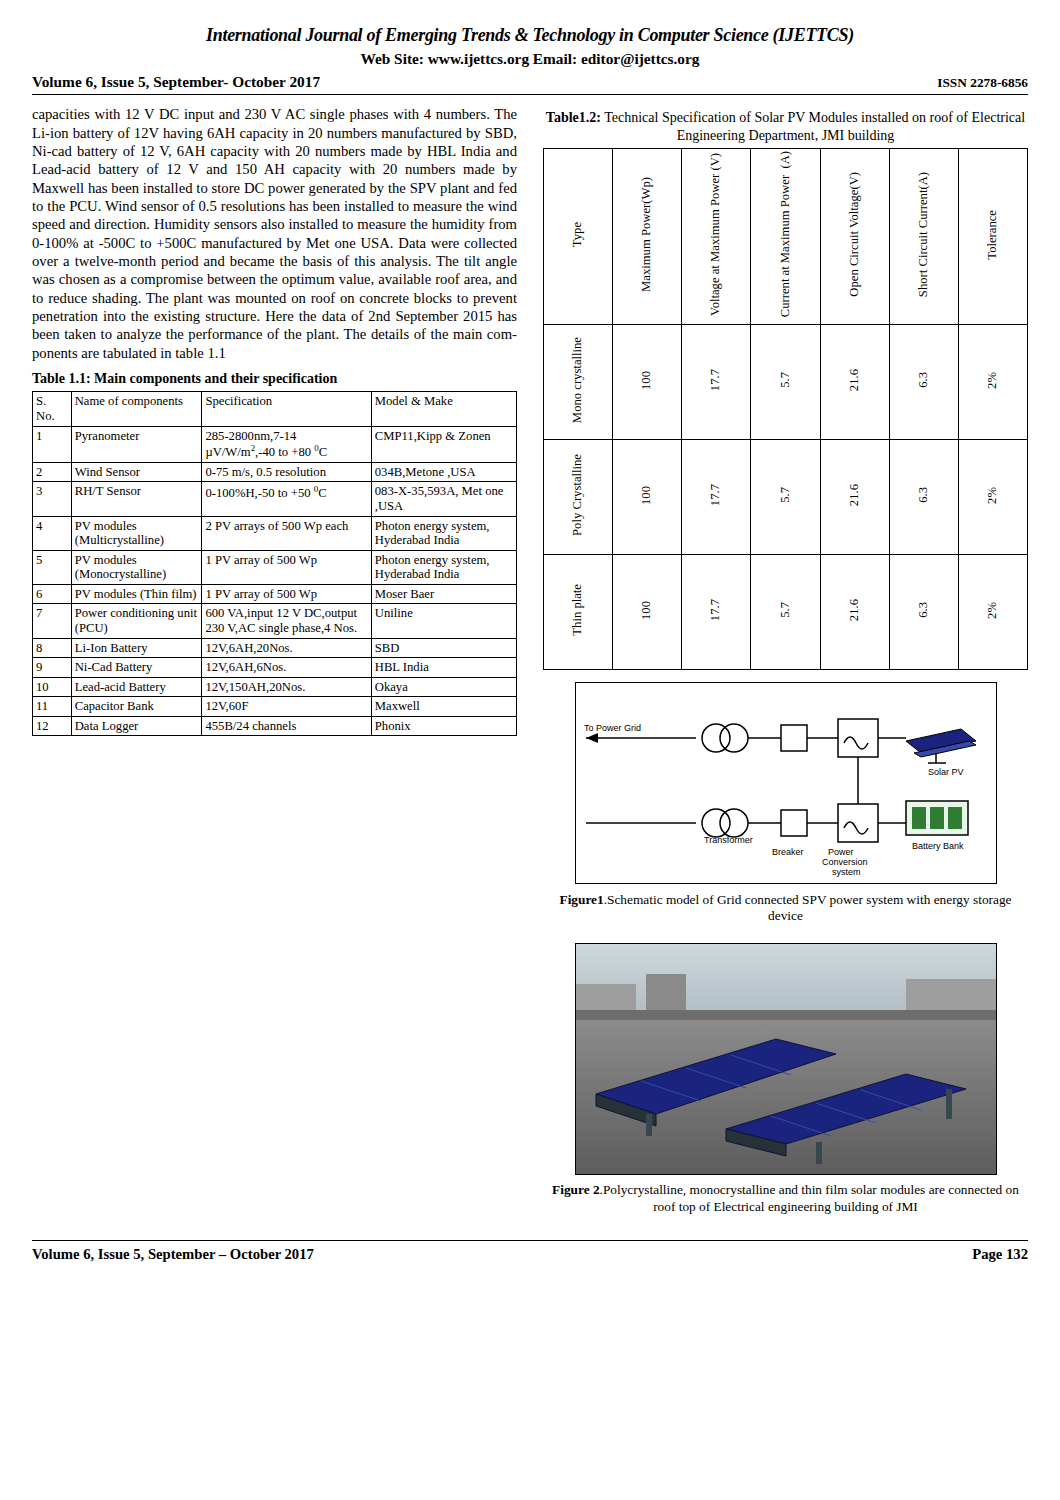International Journal of Emerging Trends & Technology in Computer Science (IJETTCS)
Web Site: www.ijettcs.org Email: editor@ijettcs.org
Volume 6, Issue 5, September- October 2017 ISSN 2278-6856
capacities with 12 V DC input and 230 V AC single phases with 4 numbers. The Li-ion battery of 12V having 6AH capacity in 20 numbers manufactured by SBD, Ni-cad battery of 12 V, 6AH capacity with 20 numbers made by HBL India and Lead-acid battery of 12 V and 150 AH capacity with 20 numbers made by Maxwell has been installed to store DC power generated by the SPV plant and fed to the PCU. Wind sensor of 0.5 resolutions has been installed to measure the wind speed and direction. Humidity sensors also installed to measure the humidity from 0-100% at -500C to +500C manufactured by Met one USA. Data were collected over a twelve-month period and became the basis of this analysis. The tilt angle was chosen as a compromise between the optimum value, available roof area, and to reduce shading. The plant was mounted on roof on concrete blocks to prevent penetration into the existing structure. Here the data of 2nd September 2015 has been taken to analyze the performance of the plant. The details of the main components are tabulated in table 1.1
Table 1.1: Main components and their specification
| S. No. | Name of components | Specification | Model & Make |
| --- | --- | --- | --- |
| 1 | Pyranometer | 285-2800nm,7-14 µV/W/m 2 ,-40 to +80 0 C | CMP11,Kipp & Zonen |
| 2 | Wind Sensor | 0-75 m/s, 0.5 resolution | 034B,Metone ,USA |
| 3 | RH/T Sensor | 0-100%H,-50 to +50 0 C | 083-X-35,593A, Met one ,USA |
| 4 | PV modules (Multicrystalline) | 2 PV arrays of 500 Wp each | Photon energy system, Hyderabad India |
| 5 | PV modules (Monocrystalline) | 1 PV array of 500 Wp | Photon energy system, Hyderabad India |
| 6 | PV modules (Thin film) | 1 PV array of 500 Wp | Moser Baer |
| 7 | Power conditioning unit (PCU) | 600 VA,input 12 V DC,output 230 V,AC single phase,4 Nos. | Uniline |
| 8 | Li-Ion Battery | 12V,6AH,20Nos. | SBD |
| 9 | Ni-Cad Battery | 12V,6AH,6Nos. | HBL India |
| 10 | Lead-acid Battery | 12V,150AH,20Nos. | Okaya |
| 11 | Capacitor Bank | 12V,60F | Maxwell |
| 12 | Data Logger | 455B/24 channels | Phonix |
Table1.2: Technical Specification of Solar PV Modules installed on roof of Electrical Engineering Department, JMI building
| Type | Maximum Power(Wp) | Voltage at Maximum Power (V) | Current at Maximum Power (A) | Open Circuit Voltage(V) | Short Circuit Current(A) | Tolerance |
| --- | --- | --- | --- | --- | --- | --- |
| Mono crystalline | 100 | 17.7 | 5.7 | 21.6 | 6.3 | 2% |
| Poly Crystalline | 100 | 17.7 | 5.7 | 21.6 | 6.3 | 2% |
| Thin plate | 100 | 17.7 | 5.7 | 21.6 | 6.3 | 2% |
Solar PV Battery Bank To Power Grid Transformer Breaker Power Conversion system
Figure1.Schematic model of Grid connected SPV power system with energy storage device
Figure 2.Polycrystalline, monocrystalline and thin film solar modules are connected on roof top of Electrical engineering building of JMI
Volume 6, Issue 5, September – October 2017 Page 132